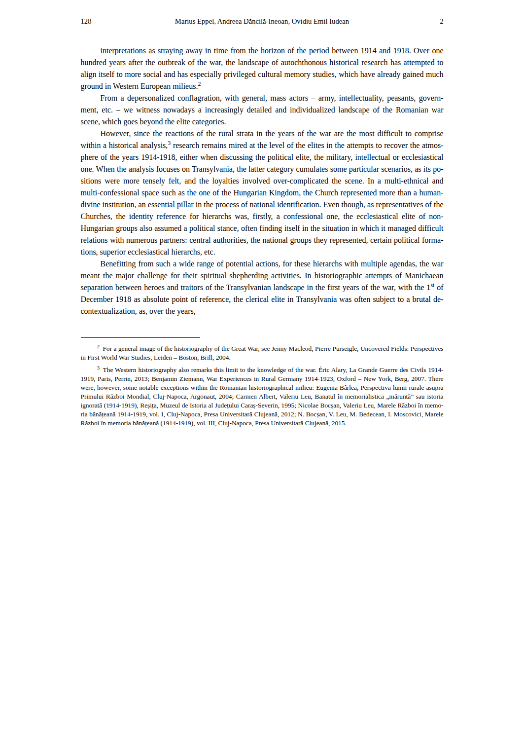128 Marius Eppel, Andreea Dăncilă-Ineoan, Ovidiu Emil Iudean 2
interpretations as straying away in time from the horizon of the period between 1914 and 1918. Over one hundred years after the outbreak of the war, the landscape of autochthonous historical research has attempted to align itself to more social and has especially privileged cultural memory studies, which have already gained much ground in Western European milieus.2
From a depersonalized conflagration, with general, mass actors – army, intellectuality, peasants, government, etc. – we witness nowadays a increasingly detailed and individualized landscape of the Romanian war scene, which goes beyond the elite categories.
However, since the reactions of the rural strata in the years of the war are the most difficult to comprise within a historical analysis,3 research remains mired at the level of the elites in the attempts to recover the atmosphere of the years 1914-1918, either when discussing the political elite, the military, intellectual or ecclesiastical one. When the analysis focuses on Transylvania, the latter category cumulates some particular scenarios, as its positions were more tensely felt, and the loyalties involved over-complicated the scene. In a multi-ethnical and multi-confessional space such as the one of the Hungarian Kingdom, the Church represented more than a human-divine institution, an essential pillar in the process of national identification. Even though, as representatives of the Churches, the identity reference for hierarchs was, firstly, a confessional one, the ecclesiastical elite of non-Hungarian groups also assumed a political stance, often finding itself in the situation in which it managed difficult relations with numerous partners: central authorities, the national groups they represented, certain political formations, superior ecclesiastical hierarchs, etc.
Benefitting from such a wide range of potential actions, for these hierarchs with multiple agendas, the war meant the major challenge for their spiritual shepherding activities. In historiographic attempts of Manichaean separation between heroes and traitors of the Transylvanian landscape in the first years of the war, with the 1st of December 1918 as absolute point of reference, the clerical elite in Transylvania was often subject to a brutal de-contextualization, as, over the years,
2 For a general image of the historiography of the Great War, see Jenny Macleod, Pierre Purseigle, Uncovered Fields: Perspectives in First World War Studies, Leiden – Boston, Brill, 2004.
3 The Western historiography also remarks this limit to the knowledge of the war. Éric Alary, La Grande Guerre des Civils 1914-1919, Paris, Perrin, 2013; Benjamin Ziemann, War Experiences in Rural Germany 1914-1923, Oxford – New York, Berg, 2007. There were, however, some notable exceptions within the Romanian historiographical milieu: Eugenia Bârlea, Perspectiva lumii rurale asupra Primului Război Mondial, Cluj-Napoca, Argonaut, 2004; Carmen Albert, Valeriu Leu, Banatul în memorialistica „măruntă” sau istoria ignorată (1914-1919), Reșița, Muzeul de Istoria al Județului Caraș-Severin, 1995; Nicolae Bocșan, Valeriu Leu, Marele Război în memoria bănățeană 1914-1919, vol. I, Cluj-Napoca, Presa Universitară Clujeană, 2012; N. Bocșan, V. Leu, M. Bedecean, I. Moscovici, Marele Război în memoria bănățeană (1914-1919), vol. III, Cluj-Napoca, Presa Universitară Clujeană, 2015.